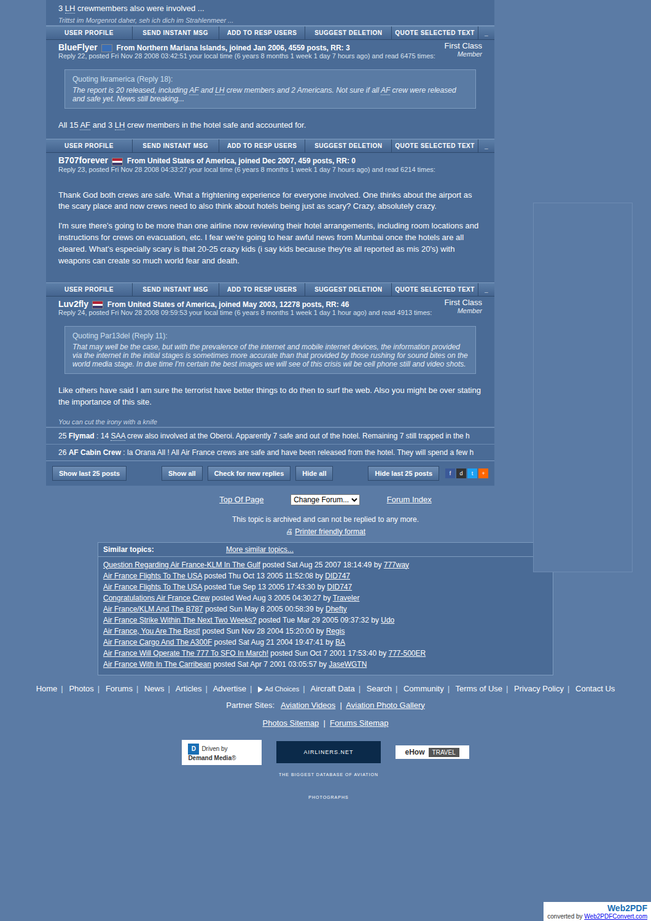3 LH crewmembers also were involved ...
Trittst im Morgenrot daher, seh ich dich im Strahlenmeer ...
USER PROFILE SEND INSTANT MSG ADD TO RESP USERS SUGGEST DELETION QUOTE SELECTED TEXT _
First Class
Member BlueFlyer From Northern Mariana Islands, joined Jan 2006, 4559 posts, RR: 3
Reply 22, posted Fri Nov 28 2008 03:42:51 your local time (6 years 8 months 1 week 1 day 7 hours ago) and read 6475 times:
Quoting Ikramerica (Reply 18):
The report is 20 released, including AF and LH crew members and 2 Americans. Not sure if all AF crew were released and safe yet. News still breaking...
All 15 AF and 3 LH crew members in the hotel safe and accounted for.
USER PROFILE SEND INSTANT MSG ADD TO RESP USERS SUGGEST DELETION QUOTE SELECTED TEXT _
B707forever From United States of America, joined Dec 2007, 459 posts, RR: 0
Reply 23, posted Fri Nov 28 2008 04:33:27 your local time (6 years 8 months 1 week 1 day 7 hours ago) and read 6214 times:
Thank God both crews are safe. What a frightening experience for everyone involved. One thinks about the airport as the scary place and now crews need to also think about hotels being just as scary? Crazy, absolutely crazy.
I'm sure there's going to be more than one airline now reviewing their hotel arrangements, including room locations and instructions for crews on evacuation, etc. I fear we're going to hear awful news from Mumbai once the hotels are all cleared. What's especially scary is that 20-25 crazy kids (i say kids because they're all reported as mis 20's) with weapons can create so much world fear and death.
USER PROFILE SEND INSTANT MSG ADD TO RESP USERS SUGGEST DELETION QUOTE SELECTED TEXT _
First Class
Member Luv2fly From United States of America, joined May 2003, 12278 posts, RR: 46
Reply 24, posted Fri Nov 28 2008 09:59:53 your local time (6 years 8 months 1 week 1 day 1 hour ago) and read 4913 times:
Quoting Par13del (Reply 11):
That may well be the case, but with the prevalence of the internet and mobile internet devices, the information provided via the internet in the initial stages is sometimes more accurate than that provided by those rushing for sound bites on the world media stage. In due time I'm certain the best images we will see of this crisis wil be cell phone still and video shots.
Like others have said I am sure the terrorist have better things to do then to surf the web. Also you might be over stating the importance of this site.
You can cut the irony with a knife
25 Flymad : 14 SAA crew also involved at the Oberoi. Apparently 7 safe and out of the hotel. Remaining 7 still trapped in the h
26 AF Cabin Crew : la Orana All ! All Air France crews are safe and have been released from the hotel. They will spend a few h
Show last 25 posts Show all Check for new replies Hide all Hide last 25 posts fdt+
Top Of Page Change Forum... Forum Index
This topic is archived and can not be replied to any more.
🖨 Printer friendly format
Similar topics: More similar topics...
Question Regarding Air France-KLM In The Gulf posted Sat Aug 25 2007 18:14:49 by 777way
Air France Flights To The USA posted Thu Oct 13 2005 11:52:08 by DID747
Air France Flights To The USA posted Tue Sep 13 2005 17:43:30 by DID747
Congratulations Air France Crew posted Wed Aug 3 2005 04:30:27 by Traveler
Air France/KLM And The B787 posted Sun May 8 2005 00:58:39 by Dhefty
Air France Strike Within The Next Two Weeks? posted Tue Mar 29 2005 09:37:32 by Udo
Air France, You Are The Best! posted Sun Nov 28 2004 15:20:00 by Regis
Air France Cargo And The A300F posted Sat Aug 21 2004 19:47:41 by BA
Air France Will Operate The 777 To SFO In March! posted Sun Oct 7 2001 17:53:40 by 777-500ER
Air France With In The Carribean posted Sat Apr 7 2001 03:05:57 by JaseWGTN
Home| Photos| Forums| News| Articles| Advertise| Ad Choices| Aircraft Data| Search| Community| Terms of Use| Privacy Policy| Contact Us
Partner Sites: Aviation Videos | Aviation Photo Gallery
Photos Sitemap | Forums Sitemap
DDriven by
Demand Media®
AIRLINERS.NET
THE BIGGEST DATABASE OF AVIATION PHOTOGRAPHS
eHow TRAVEL
Web2PDF
converted by Web2PDFConvert.com